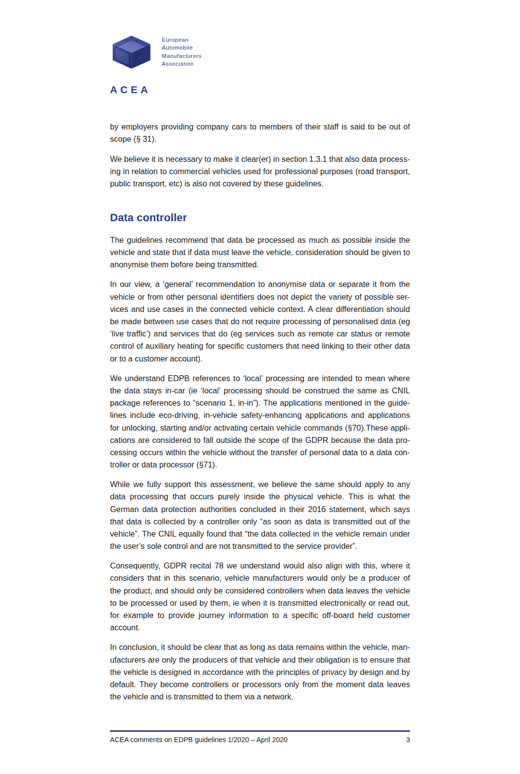ACEA
European Automobile Manufacturers Association
by employers providing company cars to members of their staff is said to be out of scope (§ 31).
We believe it is necessary to make it clear(er) in section 1.3.1 that also data processing in relation to commercial vehicles used for professional purposes (road transport, public transport, etc) is also not covered by these guidelines.
Data controller
The guidelines recommend that data be processed as much as possible inside the vehicle and state that if data must leave the vehicle, consideration should be given to anonymise them before being transmitted.
In our view, a ‘general’ recommendation to anonymise data or separate it from the vehicle or from other personal identifiers does not depict the variety of possible services and use cases in the connected vehicle context. A clear differentiation should be made between use cases that do not require processing of personalised data (eg ‘live traffic’) and services that do (eg services such as remote car status or remote control of auxiliary heating for specific customers that need linking to their other data or to a customer account).
We understand EDPB references to ‘local’ processing are intended to mean where the data stays in-car (ie ‘local’ processing should be construed the same as CNIL package references to “scenario 1, in-in”). The applications mentioned in the guidelines include eco-driving, in-vehicle safety-enhancing applications and applications for unlocking, starting and/or activating certain vehicle commands (§70).These applications are considered to fall outside the scope of the GDPR because the data processing occurs within the vehicle without the transfer of personal data to a data controller or data processor (§71).
While we fully support this assessment, we believe the same should apply to any data processing that occurs purely inside the physical vehicle. This is what the German data protection authorities concluded in their 2016 statement, which says that data is collected by a controller only “as soon as data is transmitted out of the vehicle”. The CNIL equally found that “the data collected in the vehicle remain under the user’s sole control and are not transmitted to the service provider”.
Consequently, GDPR recital 78 we understand would also align with this, where it considers that in this scenario, vehicle manufacturers would only be a producer of the product, and should only be considered controllers when data leaves the vehicle to be processed or used by them, ie when it is transmitted electronically or read out, for example to provide journey information to a specific off-board held customer account.
In conclusion, it should be clear that as long as data remains within the vehicle, manufacturers are only the producers of that vehicle and their obligation is to ensure that the vehicle is designed in accordance with the principles of privacy by design and by default. They become controllers or processors only from the moment data leaves the vehicle and is transmitted to them via a network.
ACEA comments on EDPB guidelines 1/2020 – April 2020 3